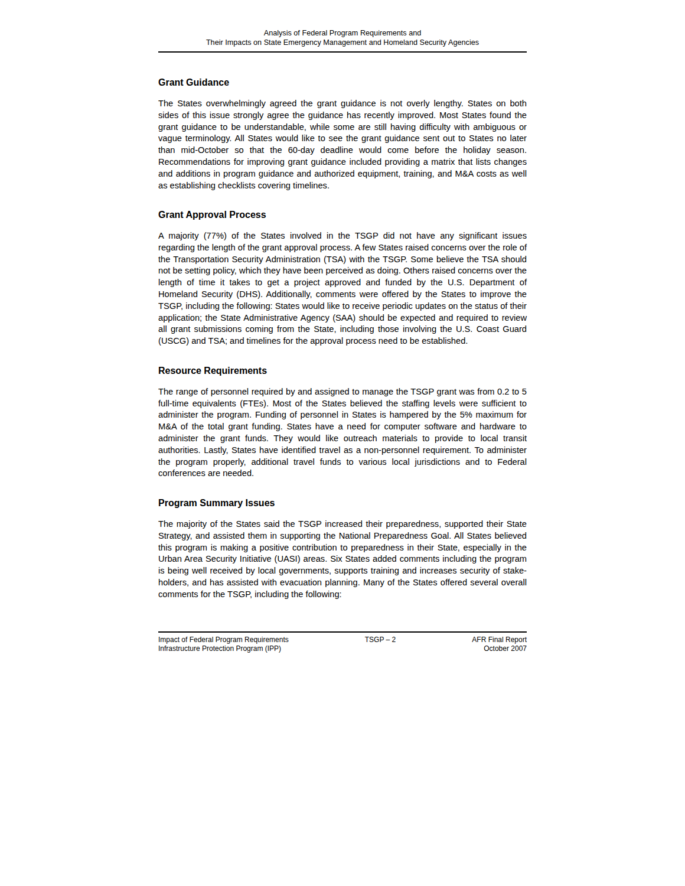Analysis of Federal Program Requirements and
Their Impacts on State Emergency Management and Homeland Security Agencies
Grant Guidance
The States overwhelmingly agreed the grant guidance is not overly lengthy. States on both sides of this issue strongly agree the guidance has recently improved. Most States found the grant guidance to be understandable, while some are still having difficulty with ambiguous or vague terminology. All States would like to see the grant guidance sent out to States no later than mid-October so that the 60-day deadline would come before the holiday season. Recommendations for improving grant guidance included providing a matrix that lists changes and additions in program guidance and authorized equipment, training, and M&A costs as well as establishing checklists covering timelines.
Grant Approval Process
A majority (77%) of the States involved in the TSGP did not have any significant issues regarding the length of the grant approval process. A few States raised concerns over the role of the Transportation Security Administration (TSA) with the TSGP. Some believe the TSA should not be setting policy, which they have been perceived as doing. Others raised concerns over the length of time it takes to get a project approved and funded by the U.S. Department of Homeland Security (DHS). Additionally, comments were offered by the States to improve the TSGP, including the following: States would like to receive periodic updates on the status of their application; the State Administrative Agency (SAA) should be expected and required to review all grant submissions coming from the State, including those involving the U.S. Coast Guard (USCG) and TSA; and timelines for the approval process need to be established.
Resource Requirements
The range of personnel required by and assigned to manage the TSGP grant was from 0.2 to 5 full-time equivalents (FTEs). Most of the States believed the staffing levels were sufficient to administer the program. Funding of personnel in States is hampered by the 5% maximum for M&A of the total grant funding. States have a need for computer software and hardware to administer the grant funds. They would like outreach materials to provide to local transit authorities. Lastly, States have identified travel as a non-personnel requirement. To administer the program properly, additional travel funds to various local jurisdictions and to Federal conferences are needed.
Program Summary Issues
The majority of the States said the TSGP increased their preparedness, supported their State Strategy, and assisted them in supporting the National Preparedness Goal. All States believed this program is making a positive contribution to preparedness in their State, especially in the Urban Area Security Initiative (UASI) areas. Six States added comments including the program is being well received by local governments, supports training and increases security of stake-holders, and has assisted with evacuation planning. Many of the States offered several overall comments for the TSGP, including the following:
Impact of Federal Program Requirements
Infrastructure Protection Program (IPP)
TSGP – 2
AFR Final Report
October 2007